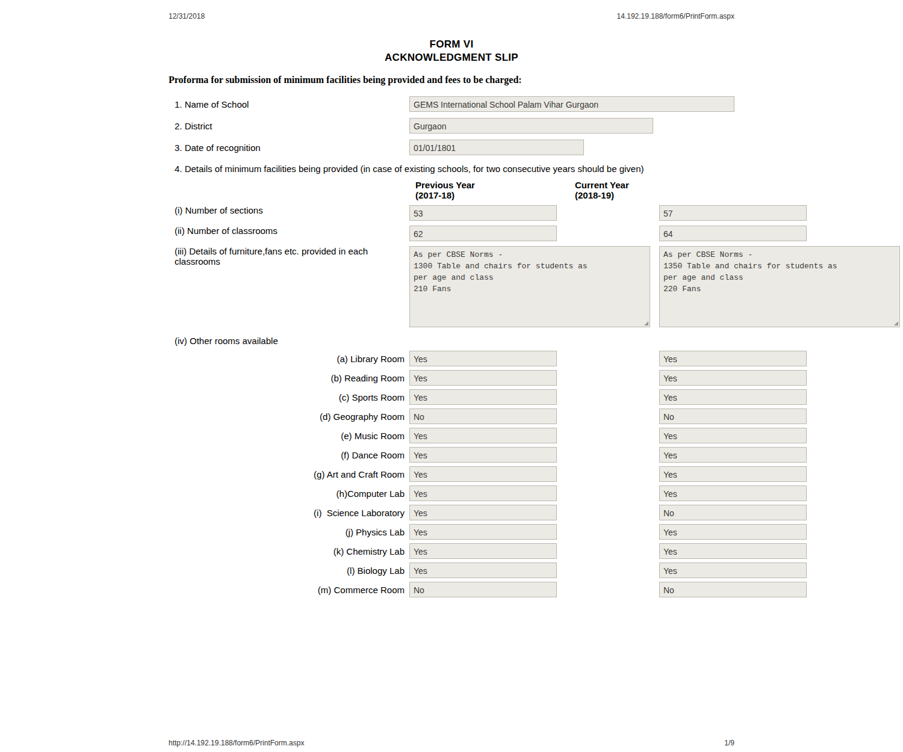12/31/2018 14.192.19.188/form6/PrintForm.aspx
FORM VI
ACKNOWLEDGMENT SLIP
Proforma for submission of minimum facilities being provided and fees to be charged:
1. Name of School
GEMS International School Palam Vihar Gurgaon
2. District
Gurgaon
3. Date of recognition
01/01/1801
4. Details of minimum facilities being provided (in case of existing schools, for two consecutive years should be given)
Previous Year
(2017-18)
Current Year
(2018-19)
(i) Number of sections
53
57
(ii) Number of classrooms
62
64
(iii) Details of furniture,fans etc. provided in each classrooms
As per CBSE Norms - 1300 Table and chairs for students as per age and class 210 Fans
As per CBSE Norms - 1350 Table and chairs for students as per age and class 220 Fans
(iv) Other rooms available
(a) Library Room
Yes
Yes
(b) Reading Room
Yes
Yes
(c) Sports Room
Yes
Yes
(d) Geography Room
No
No
(e) Music Room
Yes
Yes
(f) Dance Room
Yes
Yes
(g) Art and Craft Room
Yes
Yes
(h)Computer Lab
Yes
Yes
(i) Science Laboratory
Yes
No
(j) Physics Lab
Yes
Yes
(k) Chemistry Lab
Yes
Yes
(l) Biology Lab
Yes
Yes
(m) Commerce Room
No
No
http://14.192.19.188/form6/PrintForm.aspx 1/9